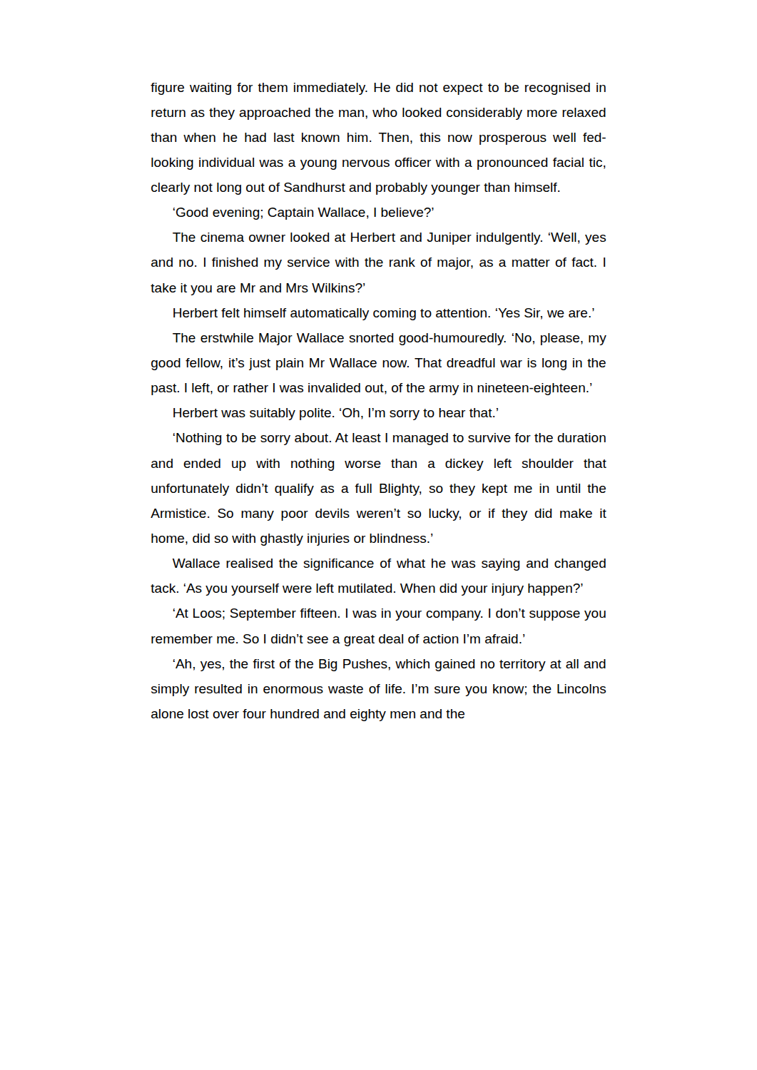figure waiting for them immediately. He did not expect to be recognised in return as they approached the man, who looked considerably more relaxed than when he had last known him. Then, this now prosperous well fed-looking individual was a young nervous officer with a pronounced facial tic, clearly not long out of Sandhurst and probably younger than himself.
‘Good evening; Captain Wallace, I believe?’
The cinema owner looked at Herbert and Juniper indulgently. ‘Well, yes and no. I finished my service with the rank of major, as a matter of fact. I take it you are Mr and Mrs Wilkins?’
Herbert felt himself automatically coming to attention. ‘Yes Sir, we are.’
The erstwhile Major Wallace snorted good-humouredly. ‘No, please, my good fellow, it’s just plain Mr Wallace now. That dreadful war is long in the past. I left, or rather I was invalided out, of the army in nineteen-eighteen.’
Herbert was suitably polite. ‘Oh, I’m sorry to hear that.’
‘Nothing to be sorry about. At least I managed to survive for the duration and ended up with nothing worse than a dickey left shoulder that unfortunately didn’t qualify as a full Blighty, so they kept me in until the Armistice. So many poor devils weren’t so lucky, or if they did make it home, did so with ghastly injuries or blindness.’
Wallace realised the significance of what he was saying and changed tack. ‘As you yourself were left mutilated. When did your injury happen?’
‘At Loos; September fifteen. I was in your company. I don’t suppose you remember me. So I didn’t see a great deal of action I’m afraid.’
‘Ah, yes, the first of the Big Pushes, which gained no territory at all and simply resulted in enormous waste of life. I’m sure you know; the Lincolns alone lost over four hundred and eighty men and the